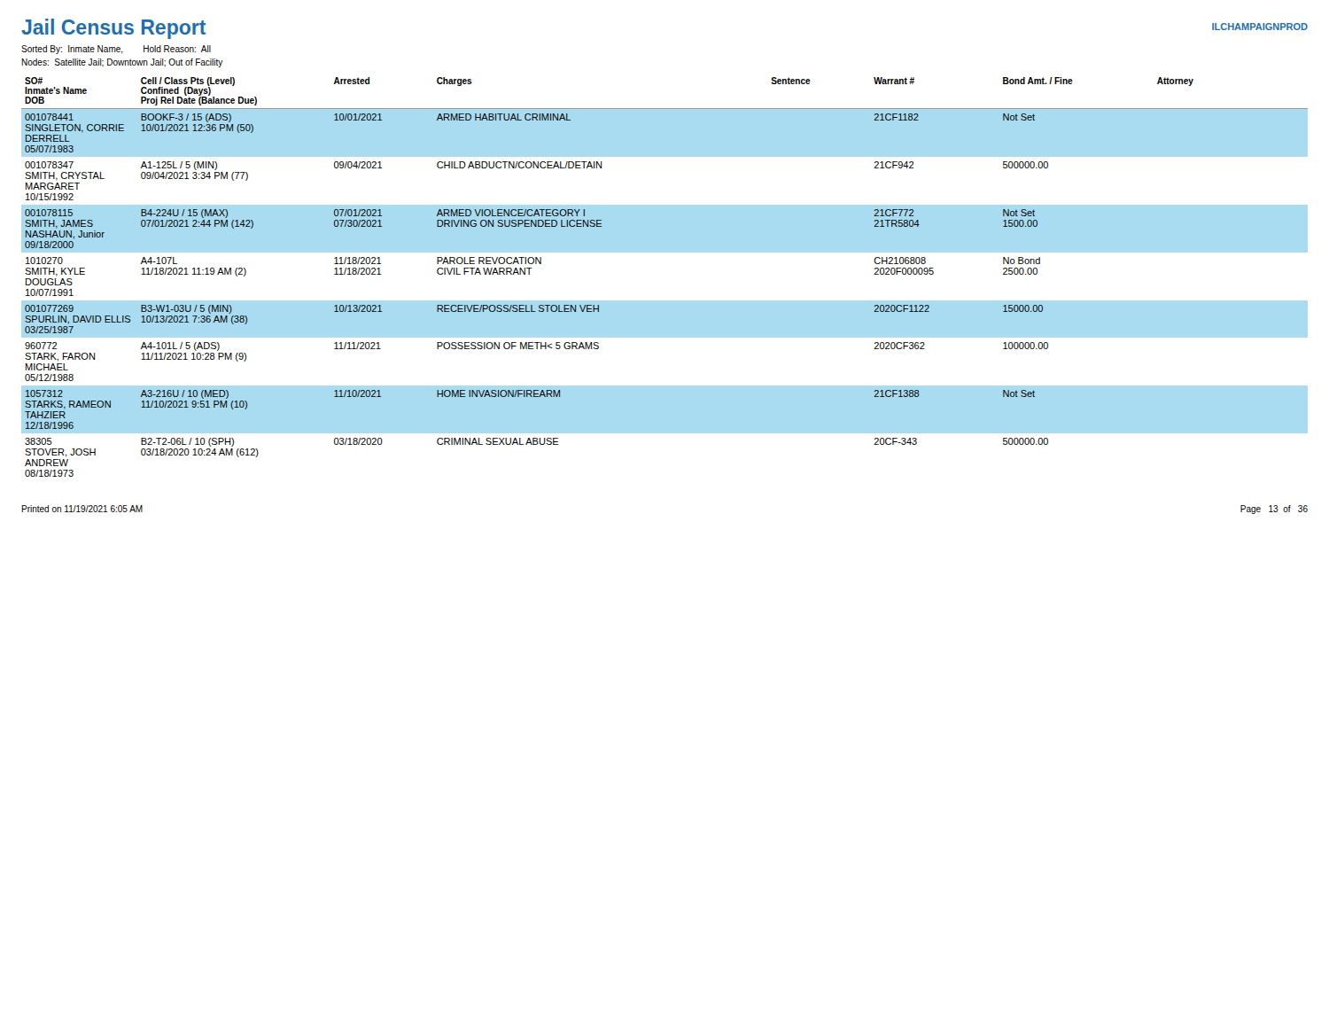ILCHAMPAIGNPROD
Jail Census Report
Sorted By: Inmate Name, Hold Reason: All
Nodes: Satellite Jail; Downtown Jail; Out of Facility
| SO# Inmate's Name DOB | Cell / Class Pts (Level) Confined (Days) Proj Rel Date (Balance Due) | Arrested | Charges | Sentence | Warrant # | Bond Amt. / Fine | Attorney |
| --- | --- | --- | --- | --- | --- | --- | --- |
| 001078441 SINGLETON, CORRIE DERRELL 05/07/1983 | BOOKF-3 / 15 (ADS) 10/01/2021 12:36 PM (50) | 10/01/2021 | ARMED HABITUAL CRIMINAL | | 21CF1182 | Not Set | |
| 001078347 SMITH, CRYSTAL MARGARET 10/15/1992 | A1-125L / 5 (MIN) 09/04/2021 3:34 PM (77) | 09/04/2021 | CHILD ABDUCTN/CONCEAL/DETAIN | | 21CF942 | 500000.00 | |
| 001078115 SMITH, JAMES NASHAUN, Junior 09/18/2000 | B4-224U / 15 (MAX) 07/01/2021 2:44 PM (142) | 07/01/2021 07/30/2021 | ARMED VIOLENCE/CATEGORY I DRIVING ON SUSPENDED LICENSE | | 21CF772 21TR5804 | Not Set 1500.00 | |
| 1010270 SMITH, KYLE DOUGLAS 10/07/1991 | A4-107L 11/18/2021 11:19 AM (2) | 11/18/2021 11/18/2021 | PAROLE REVOCATION CIVIL FTA WARRANT | | CH2106808 2020F000095 | No Bond 2500.00 | |
| 001077269 SPURLIN, DAVID ELLIS 03/25/1987 | B3-W1-03U / 5 (MIN) 10/13/2021 7:36 AM (38) | 10/13/2021 | RECEIVE/POSS/SELL STOLEN VEH | | 2020CF1122 | 15000.00 | |
| 960772 STARK, FARON MICHAEL 05/12/1988 | A4-101L / 5 (ADS) 11/11/2021 10:28 PM (9) | 11/11/2021 | POSSESSION OF METH< 5 GRAMS | | 2020CF362 | 100000.00 | |
| 1057312 STARKS, RAMEON TAHZIER 12/18/1996 | A3-216U / 10 (MED) 11/10/2021 9:51 PM (10) | 11/10/2021 | HOME INVASION/FIREARM | | 21CF1388 | Not Set | |
| 38305 STOVER, JOSH ANDREW 08/18/1973 | B2-T2-06L / 10 (SPH) 03/18/2020 10:24 AM (612) | 03/18/2020 | CRIMINAL SEXUAL ABUSE | | 20CF-343 | 500000.00 | |
Printed on 11/19/2021 6:05 AM Page 13 of 36